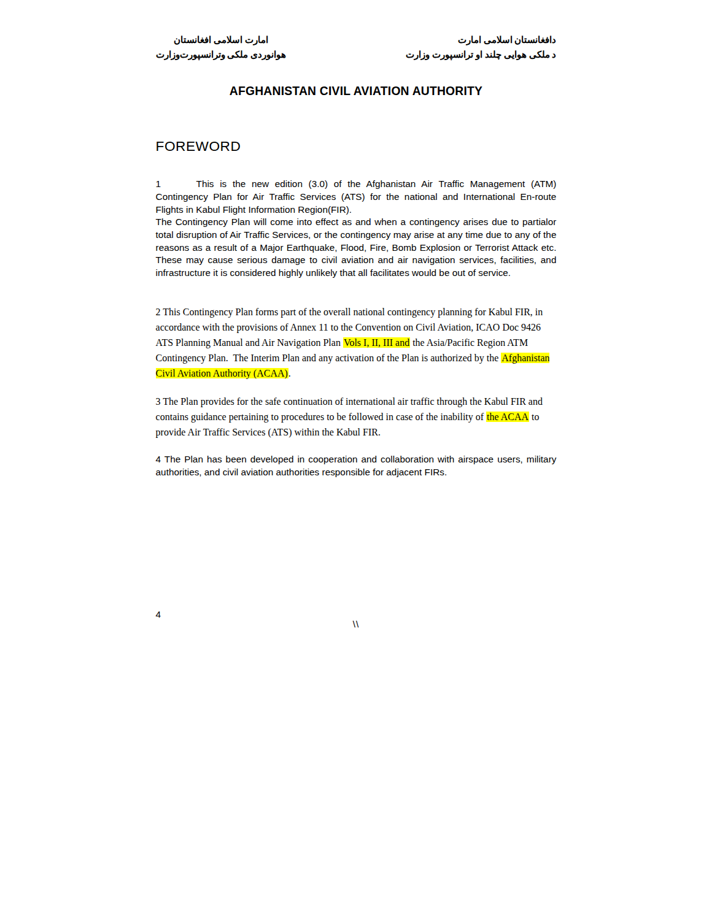امارت اسلامی افغانستان
هوانوردی ملکی وترانسپورت‌وزارت
دافغانستان اسلامی امارت
د ملکی هوایی چلند او ترانسپورت وزارت
AFGHANISTAN CIVIL AVIATION AUTHORITY
FOREWORD
1 This is the new edition (3.0) of the Afghanistan Air Traffic Management (ATM) Contingency Plan for Air Traffic Services (ATS) for the national and International En-route Flights in Kabul Flight Information Region(FIR).
The Contingency Plan will come into effect as and when a contingency arises due to partialor total disruption of Air Traffic Services, or the contingency may arise at any time due to any of the reasons as a result of a Major Earthquake, Flood, Fire, Bomb Explosion or Terrorist Attack etc. These may cause serious damage to civil aviation and air navigation services, facilities, and infrastructure it is considered highly unlikely that all facilitates would be out of service.
2 This Contingency Plan forms part of the overall national contingency planning for Kabul FIR, in accordance with the provisions of Annex 11 to the Convention on Civil Aviation, ICAO Doc 9426 ATS Planning Manual and Air Navigation Plan Vols I, II, III and the Asia/Pacific Region ATM Contingency Plan. The Interim Plan and any activation of the Plan is authorized by the Afghanistan Civil Aviation Authority (ACAA).
3 The Plan provides for the safe continuation of international air traffic through the Kabul FIR and contains guidance pertaining to procedures to be followed in case of the inability of the ACAA to provide Air Traffic Services (ATS) within the Kabul FIR.
4 The Plan has been developed in cooperation and collaboration with airspace users, military authorities, and civil aviation authorities responsible for adjacent FIRs.
4
\\